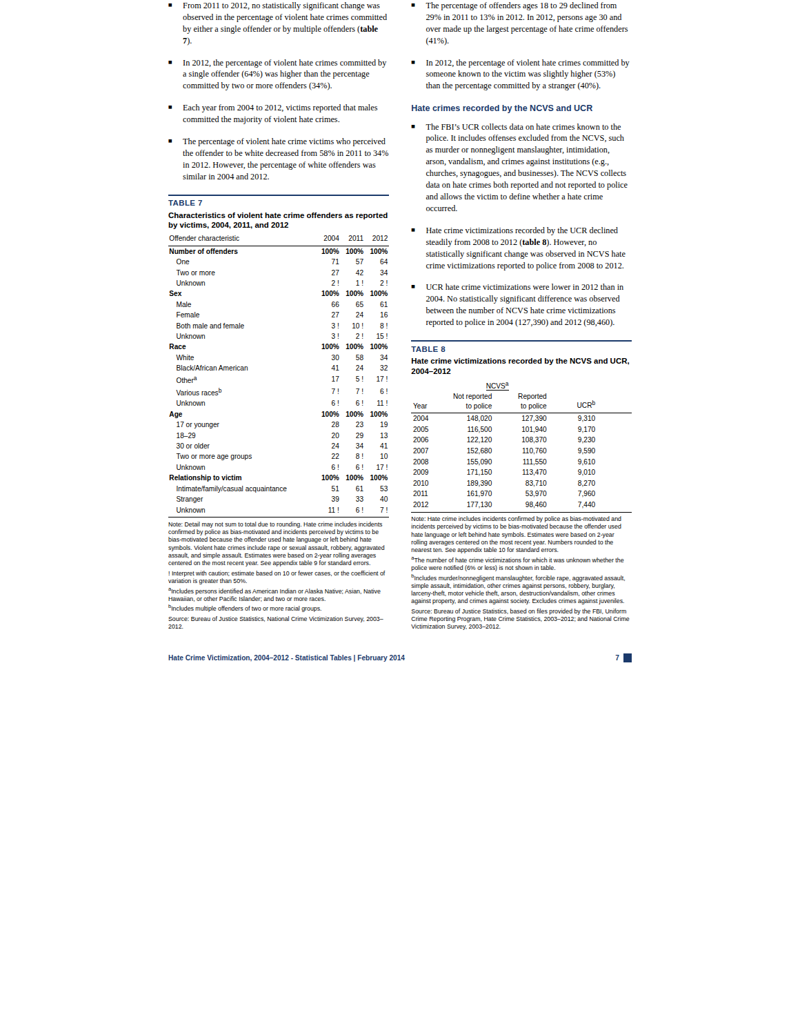From 2011 to 2012, no statistically significant change was observed in the percentage of violent hate crimes committed by either a single offender or by multiple offenders (table 7).
In 2012, the percentage of violent hate crimes committed by a single offender (64%) was higher than the percentage committed by two or more offenders (34%).
Each year from 2004 to 2012, victims reported that males committed the majority of violent hate crimes.
The percentage of violent hate crime victims who perceived the offender to be white decreased from 58% in 2011 to 34% in 2012. However, the percentage of white offenders was similar in 2004 and 2012.
TABLE 7
Characteristics of violent hate crime offenders as reported by victims, 2004, 2011, and 2012
| Offender characteristic | 2004 | 2011 | 2012 |
| --- | --- | --- | --- |
| Number of offenders | 100% | 100% | 100% |
| One | 71 | 57 | 64 |
| Two or more | 27 | 42 | 34 |
| Unknown | 2 ! | 1 ! | 2 ! |
| Sex | 100% | 100% | 100% |
| Male | 66 | 65 | 61 |
| Female | 27 | 24 | 16 |
| Both male and female | 3 ! | 10 ! | 8 ! |
| Unknown | 3 ! | 2 ! | 15 ! |
| Race | 100% | 100% | 100% |
| White | 30 | 58 | 34 |
| Black/African American | 41 | 24 | 32 |
| Other a | 17 | 5 ! | 17 ! |
| Various races b | 7 ! | 7 ! | 6 ! |
| Unknown | 6 ! | 6 ! | 11 ! |
| Age | 100% | 100% | 100% |
| 17 or younger | 28 | 23 | 19 |
| 18–29 | 20 | 29 | 13 |
| 30 or older | 24 | 34 | 41 |
| Two or more age groups | 22 | 8 ! | 10 |
| Unknown | 6 ! | 6 ! | 17 ! |
| Relationship to victim | 100% | 100% | 100% |
| Intimate/family/casual acquaintance | 51 | 61 | 53 |
| Stranger | 39 | 33 | 40 |
| Unknown | 11 ! | 6 ! | 7 ! |
Note: Detail may not sum to total due to rounding. Hate crime includes incidents confirmed by police as bias-motivated and incidents perceived by victims to be bias-motivated because the offender used hate language or left behind hate symbols. Violent hate crimes include rape or sexual assault, robbery, aggravated assault, and simple assault. Estimates were based on 2-year rolling averages centered on the most recent year. See appendix table 9 for standard errors.
! Interpret with caution; estimate based on 10 or fewer cases, or the coefficient of variation is greater than 50%.
aIncludes persons identified as American Indian or Alaska Native; Asian, Native Hawaiian, or other Pacific Islander; and two or more races.
bIncludes multiple offenders of two or more racial groups.
Source: Bureau of Justice Statistics, National Crime Victimization Survey, 2003–2012.
The percentage of offenders ages 18 to 29 declined from 29% in 2011 to 13% in 2012. In 2012, persons age 30 and over made up the largest percentage of hate crime offenders (41%).
In 2012, the percentage of violent hate crimes committed by someone known to the victim was slightly higher (53%) than the percentage committed by a stranger (40%).
Hate crimes recorded by the NCVS and UCR
The FBI’s UCR collects data on hate crimes known to the police. It includes offenses excluded from the NCVS, such as murder or nonnegligent manslaughter, intimidation, arson, vandalism, and crimes against institutions (e.g., churches, synagogues, and businesses). The NCVS collects data on hate crimes both reported and not reported to police and allows the victim to define whether a hate crime occurred.
Hate crime victimizations recorded by the UCR declined steadily from 2008 to 2012 (table 8). However, no statistically significant change was observed in NCVS hate crime victimizations reported to police from 2008 to 2012.
UCR hate crime victimizations were lower in 2012 than in 2004. No statistically significant difference was observed between the number of NCVS hate crime victimizations reported to police in 2004 (127,390) and 2012 (98,460).
TABLE 8
Hate crime victimizations recorded by the NCVS and UCR, 2004–2012
| | NCVS a | |
| --- | --- | --- |
| Year | Not reported to police | Reported to police | UCR b |
| 2004 | 148,020 | 127,390 | 9,310 |
| 2005 | 116,500 | 101,940 | 9,170 |
| 2006 | 122,120 | 108,370 | 9,230 |
| 2007 | 152,680 | 110,760 | 9,590 |
| 2008 | 155,090 | 111,550 | 9,610 |
| 2009 | 171,150 | 113,470 | 9,010 |
| 2010 | 189,390 | 83,710 | 8,270 |
| 2011 | 161,970 | 53,970 | 7,960 |
| 2012 | 177,130 | 98,460 | 7,440 |
Note: Hate crime includes incidents confirmed by police as bias-motivated and incidents perceived by victims to be bias-motivated because the offender used hate language or left behind hate symbols. Estimates were based on 2-year rolling averages centered on the most recent year. Numbers rounded to the nearest ten. See appendix table 10 for standard errors.
aThe number of hate crime victimizations for which it was unknown whether the police were notified (6% or less) is not shown in table.
bIncludes murder/nonnegligent manslaughter, forcible rape, aggravated assault, simple assault, intimidation, other crimes against persons, robbery, burglary, larceny-theft, motor vehicle theft, arson, destruction/vandalism, other crimes against property, and crimes against society. Excludes crimes against juveniles.
Source: Bureau of Justice Statistics, based on files provided by the FBI, Uniform Crime Reporting Program, Hate Crime Statistics, 2003–2012; and National Crime Victimization Survey, 2003–2012.
Hate Crime Victimization, 2004–2012 - Statistical Tables | February 2014
7